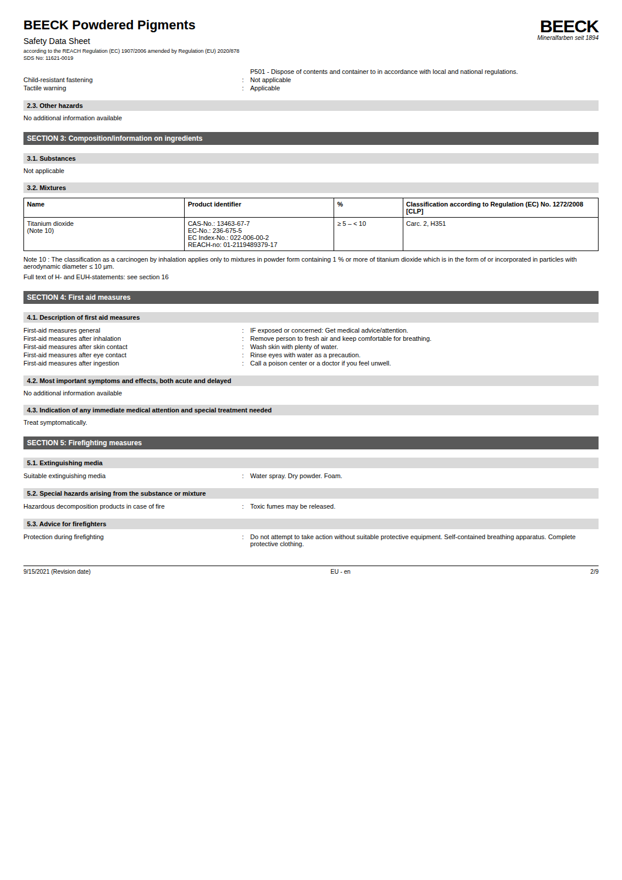BEECK Powdered Pigments
Safety Data Sheet
according to the REACH Regulation (EC) 1907/2006 amended by Regulation (EU) 2020/878
SDS No: 11621-0019
BEECK
Mineralfarben seit 1894
| | | P501 - Dispose of contents and container to in accordance with local and national regulations. |
| Child-resistant fastening | : | Not applicable |
| Tactile warning | : | Applicable |
2.3. Other hazards
No additional information available
SECTION 3: Composition/information on ingredients
3.1. Substances
Not applicable
3.2. Mixtures
| Name | Product identifier | % | Classification according to Regulation (EC) No. 1272/2008 [CLP] |
| --- | --- | --- | --- |
| Titanium dioxide (Note 10) | CAS-No.: 13463-67-7 EC-No.: 236-675-5 EC Index-No.: 022-006-00-2 REACH-no: 01-2119489379-17 | ≥ 5 – < 10 | Carc. 2, H351 |
Note 10 : The classification as a carcinogen by inhalation applies only to mixtures in powder form containing 1 % or more of titanium dioxide which is in the form of or incorporated in particles with aerodynamic diameter ≤ 10 µm.
Full text of H- and EUH-statements: see section 16
SECTION 4: First aid measures
4.1. Description of first aid measures
| First-aid measures general | : | IF exposed or concerned: Get medical advice/attention. |
| First-aid measures after inhalation | : | Remove person to fresh air and keep comfortable for breathing. |
| First-aid measures after skin contact | : | Wash skin with plenty of water. |
| First-aid measures after eye contact | : | Rinse eyes with water as a precaution. |
| First-aid measures after ingestion | : | Call a poison center or a doctor if you feel unwell. |
4.2. Most important symptoms and effects, both acute and delayed
No additional information available
4.3. Indication of any immediate medical attention and special treatment needed
Treat symptomatically.
SECTION 5: Firefighting measures
5.1. Extinguishing media
| Suitable extinguishing media | : | Water spray. Dry powder. Foam. |
5.2. Special hazards arising from the substance or mixture
| Hazardous decomposition products in case of fire | : | Toxic fumes may be released. |
5.3. Advice for firefighters
| Protection during firefighting | : | Do not attempt to take action without suitable protective equipment. Self-contained breathing apparatus. Complete protective clothing. |
9/15/2021 (Revision date)
EU - en
2/9